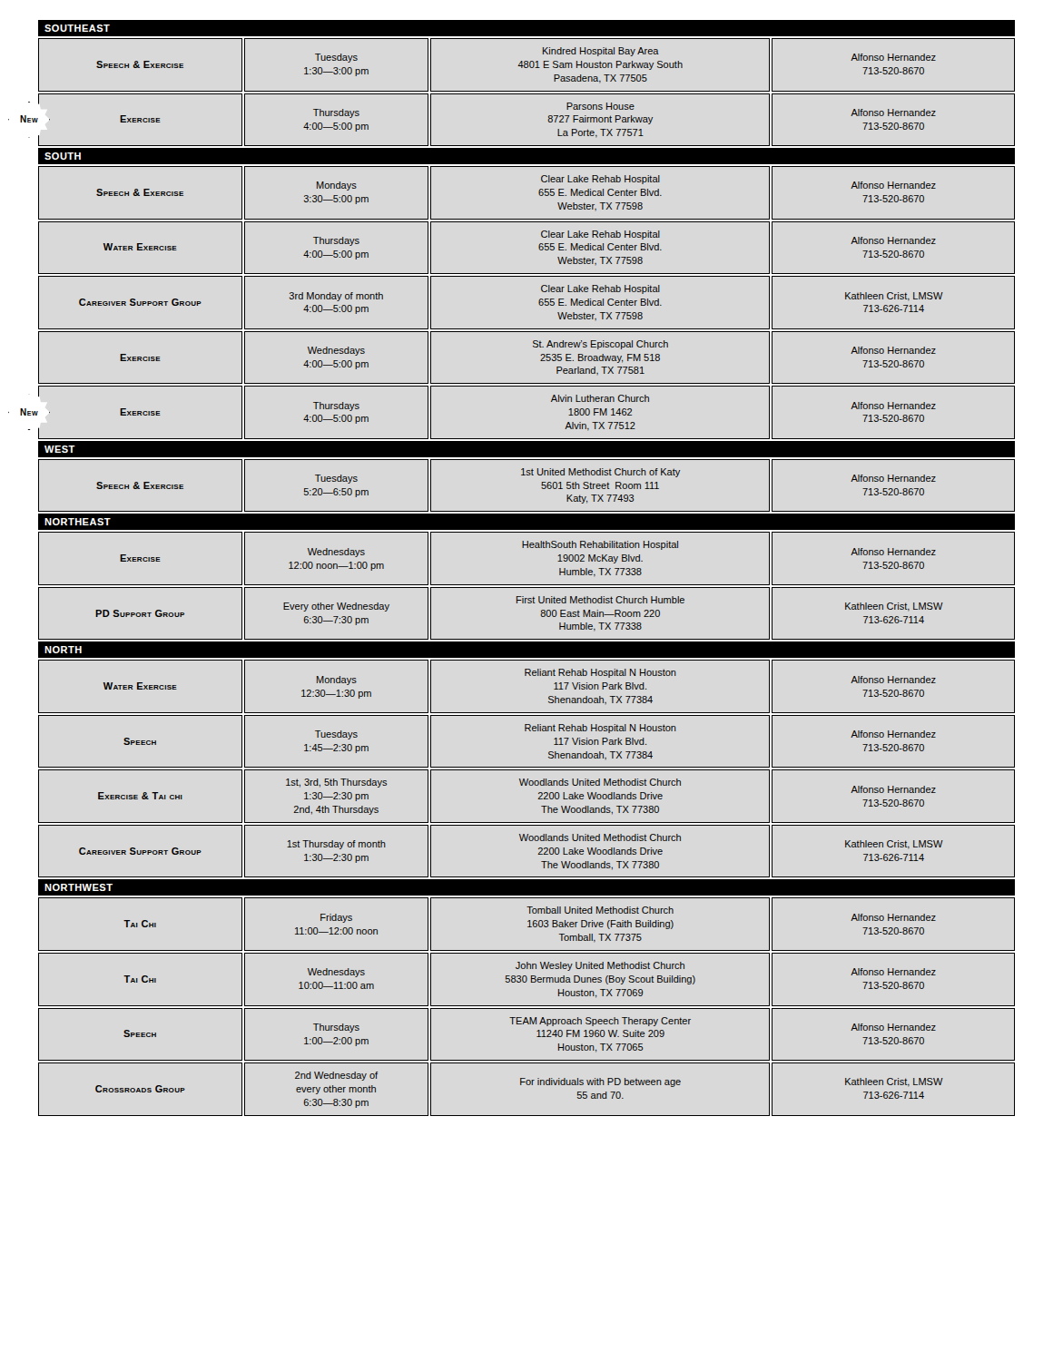| SOUTHEAST |
| --- |
| Speech & Exercise | Tuesdays 1:30—3:00 pm | Kindred Hospital Bay Area 4801 E Sam Houston Parkway South Pasadena, TX 77505 | Alfonso Hernandez 713-520-8670 |
| New Exercise | Thursdays 4:00—5:00 pm | Parsons House 8727 Fairmont Parkway La Porte, TX 77571 | Alfonso Hernandez 713-520-8670 |
| SOUTH |
| Speech & Exercise | Mondays 3:30—5:00 pm | Clear Lake Rehab Hospital 655 E. Medical Center Blvd. Webster, TX 77598 | Alfonso Hernandez 713-520-8670 |
| Water Exercise | Thursdays 4:00—5:00 pm | Clear Lake Rehab Hospital 655 E. Medical Center Blvd. Webster, TX 77598 | Alfonso Hernandez 713-520-8670 |
| Caregiver Support Group | 3rd Monday of month 4:00—5:00 pm | Clear Lake Rehab Hospital 655 E. Medical Center Blvd. Webster, TX 77598 | Kathleen Crist, LMSW 713-626-7114 |
| Exercise | Wednesdays 4:00—5:00 pm | St. Andrew’s Episcopal Church 2535 E. Broadway, FM 518 Pearland, TX 77581 | Alfonso Hernandez 713-520-8670 |
| New Exercise | Thursdays 4:00—5:00 pm | Alvin Lutheran Church 1800 FM 1462 Alvin, TX 77512 | Alfonso Hernandez 713-520-8670 |
| WEST |
| Speech & Exercise | Tuesdays 5:20—6:50 pm | 1st United Methodist Church of Katy 5601 5th Street Room 111 Katy, TX 77493 | Alfonso Hernandez 713-520-8670 |
| NORTHEAST |
| Exercise | Wednesdays 12:00 noon—1:00 pm | HealthSouth Rehabilitation Hospital 19002 McKay Blvd. Humble, TX 77338 | Alfonso Hernandez 713-520-8670 |
| PD Support Group | Every other Wednesday 6:30—7:30 pm | First United Methodist Church Humble 800 East Main—Room 220 Humble, TX 77338 | Kathleen Crist, LMSW 713-626-7114 |
| NORTH |
| Water Exercise | Mondays 12:30—1:30 pm | Reliant Rehab Hospital N Houston 117 Vision Park Blvd. Shenandoah, TX 77384 | Alfonso Hernandez 713-520-8670 |
| Speech | Tuesdays 1:45—2:30 pm | Reliant Rehab Hospital N Houston 117 Vision Park Blvd. Shenandoah, TX 77384 | Alfonso Hernandez 713-520-8670 |
| Exercise & Tai chi | 1st, 3rd, 5th Thursdays 1:30—2:30 pm 2nd, 4th Thursdays | Woodlands United Methodist Church 2200 Lake Woodlands Drive The Woodlands, TX 77380 | Alfonso Hernandez 713-520-8670 |
| Caregiver Support Group | 1st Thursday of month 1:30—2:30 pm | Woodlands United Methodist Church 2200 Lake Woodlands Drive The Woodlands, TX 77380 | Kathleen Crist, LMSW 713-626-7114 |
| NORTHWEST |
| Tai Chi | Fridays 11:00—12:00 noon | Tomball United Methodist Church 1603 Baker Drive (Faith Building) Tomball, TX 77375 | Alfonso Hernandez 713-520-8670 |
| Tai Chi | Wednesdays 10:00—11:00 am | John Wesley United Methodist Church 5830 Bermuda Dunes (Boy Scout Building) Houston, TX 77069 | Alfonso Hernandez 713-520-8670 |
| Speech | Thursdays 1:00—2:00 pm | TEAM Approach Speech Therapy Center 11240 FM 1960 W. Suite 209 Houston, TX 77065 | Alfonso Hernandez 713-520-8670 |
| Crossroads Group | 2nd Wednesday of every other month 6:30—8:30 pm | For individuals with PD between age 55 and 70. | Kathleen Crist, LMSW 713-626-7114 |